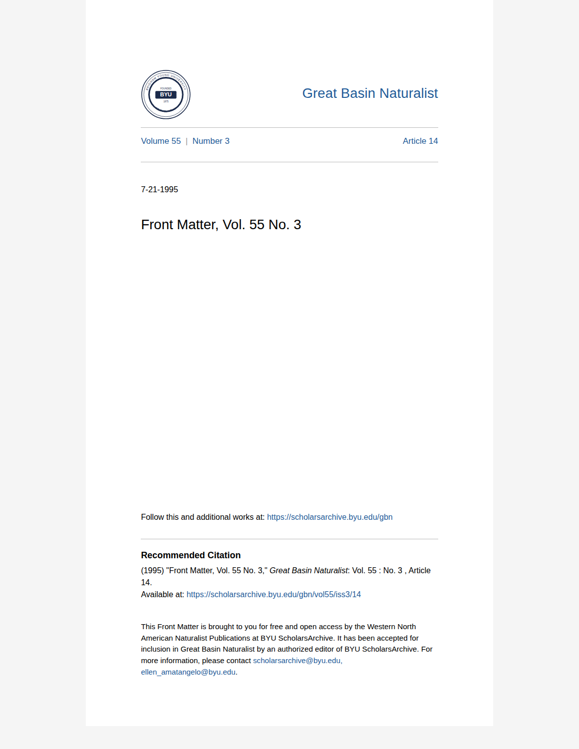BYU seal BYU FOUNDED 1875 BRIGHAM YOUNG UNIVERSITY PROVO, UTAH
Great Basin Naturalist
Volume 55 | Number 3
Article 14
7-21-1995
Front Matter, Vol. 55 No. 3
Follow this and additional works at: https://scholarsarchive.byu.edu/gbn
Recommended Citation
(1995) "Front Matter, Vol. 55 No. 3," Great Basin Naturalist: Vol. 55 : No. 3 , Article 14.
Available at: https://scholarsarchive.byu.edu/gbn/vol55/iss3/14
This Front Matter is brought to you for free and open access by the Western North American Naturalist Publications at BYU ScholarsArchive. It has been accepted for inclusion in Great Basin Naturalist by an authorized editor of BYU ScholarsArchive. For more information, please contact scholarsarchive@byu.edu, ellen_amatangelo@byu.edu.